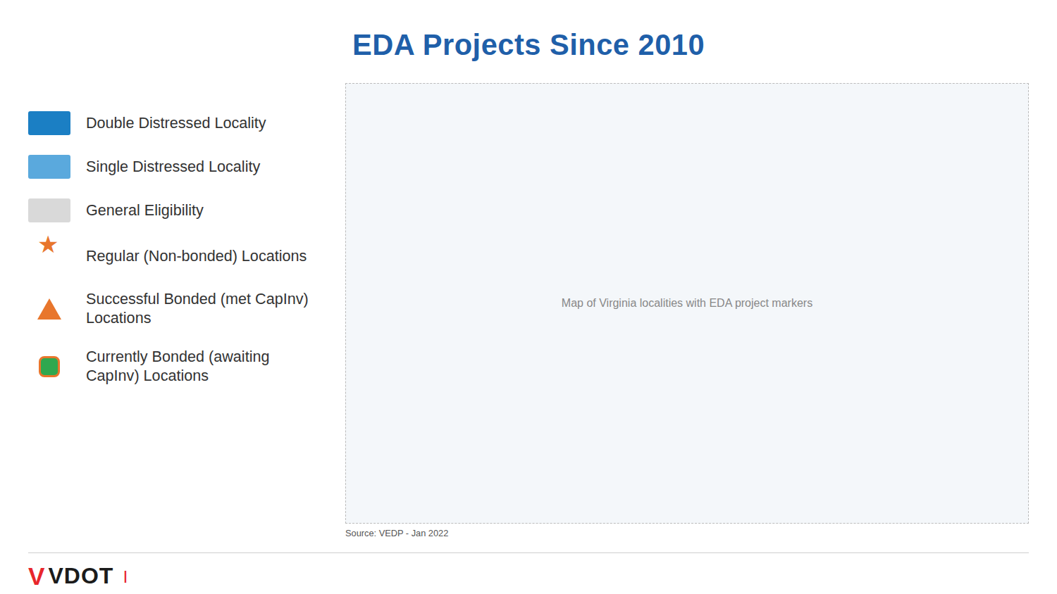EDA Projects Since 2010
Double Distressed Locality
Single Distressed Locality
General Eligibility
Regular (Non-bonded) Locations
Successful Bonded (met CapInv)
Locations
Currently Bonded (awaiting
CapInv) Locations
Map of Virginia localities with EDA project markers
Source: VEDP - Jan 2022
VVDOT
|